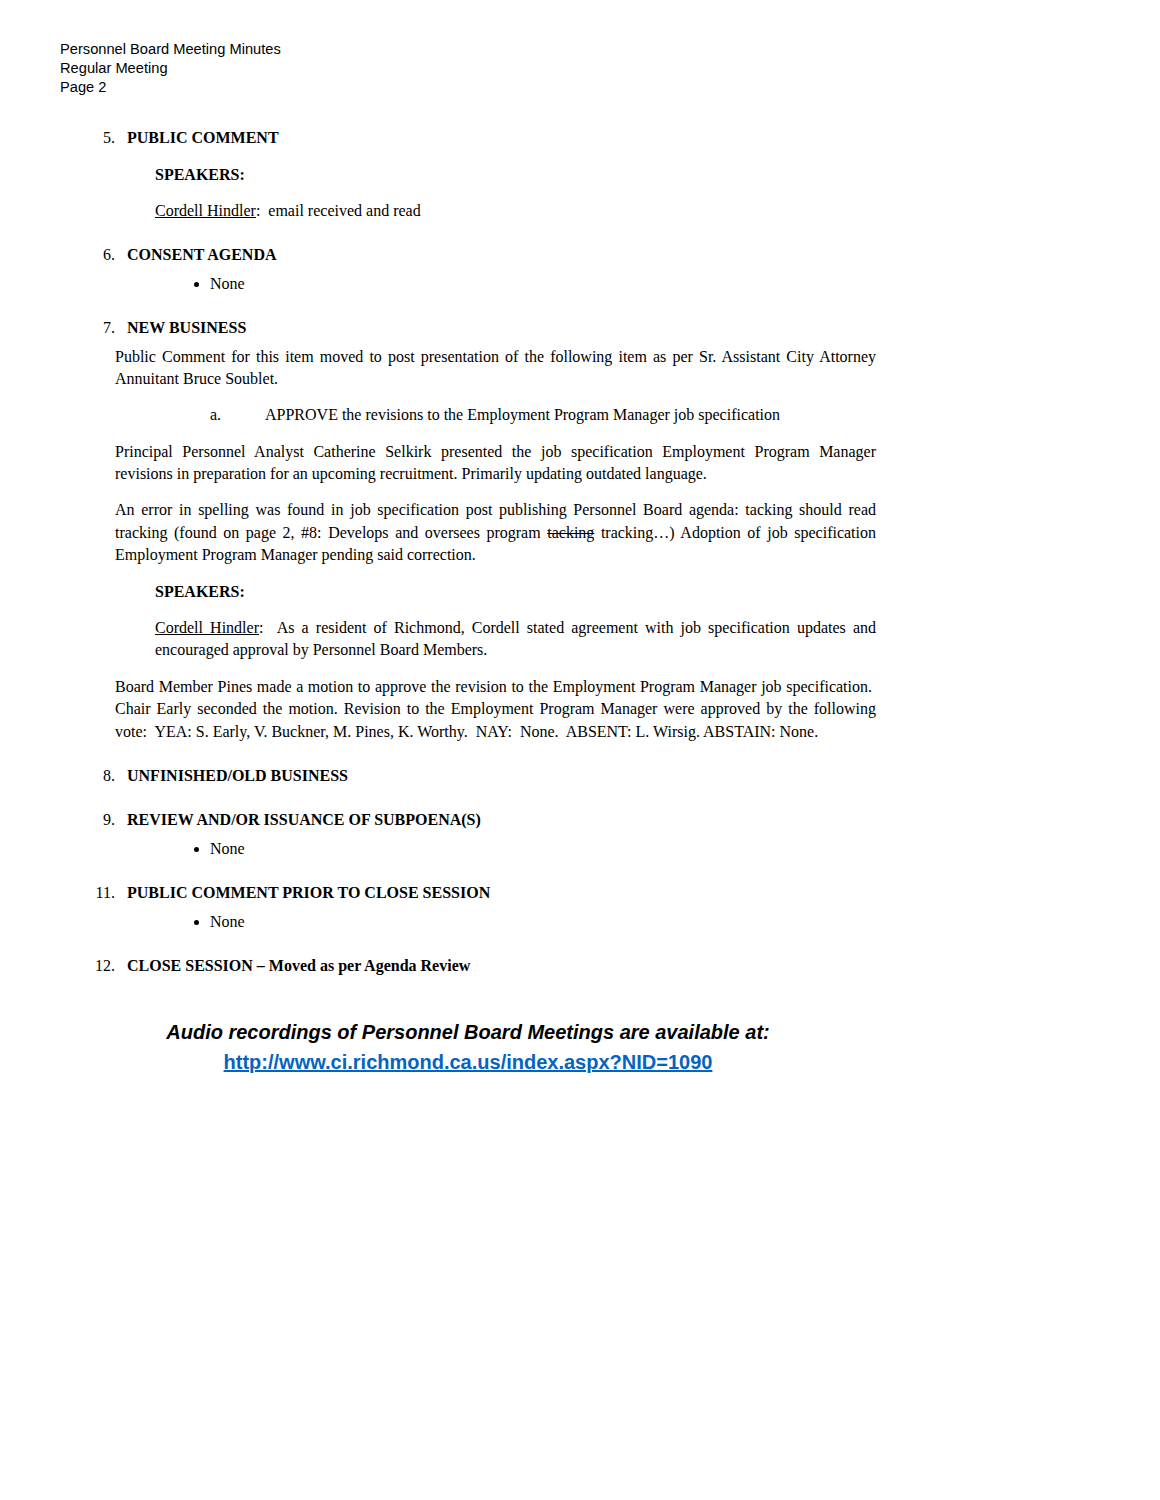Personnel Board Meeting Minutes
Regular Meeting
Page 2
5. PUBLIC COMMENT
SPEAKERS:
Cordell Hindler: email received and read
6. CONSENT AGENDA
None
7. NEW BUSINESS
Public Comment for this item moved to post presentation of the following item as per Sr. Assistant City Attorney Annuitant Bruce Soublet.
a. APPROVE the revisions to the Employment Program Manager job specification
Principal Personnel Analyst Catherine Selkirk presented the job specification Employment Program Manager revisions in preparation for an upcoming recruitment. Primarily updating outdated language.
An error in spelling was found in job specification post publishing Personnel Board agenda: tacking should read tracking (found on page 2, #8: Develops and oversees program tacking tracking…) Adoption of job specification Employment Program Manager pending said correction.
SPEAKERS:
Cordell Hindler: As a resident of Richmond, Cordell stated agreement with job specification updates and encouraged approval by Personnel Board Members.
Board Member Pines made a motion to approve the revision to the Employment Program Manager job specification. Chair Early seconded the motion. Revision to the Employment Program Manager were approved by the following vote: YEA: S. Early, V. Buckner, M. Pines, K. Worthy. NAY: None. ABSENT: L. Wirsig. ABSTAIN: None.
8. UNFINISHED/OLD BUSINESS
9. REVIEW AND/OR ISSUANCE OF SUBPOENA(S)
None
11. PUBLIC COMMENT PRIOR TO CLOSE SESSION
None
12. CLOSE SESSION – Moved as per Agenda Review
Audio recordings of Personnel Board Meetings are available at:
http://www.ci.richmond.ca.us/index.aspx?NID=1090